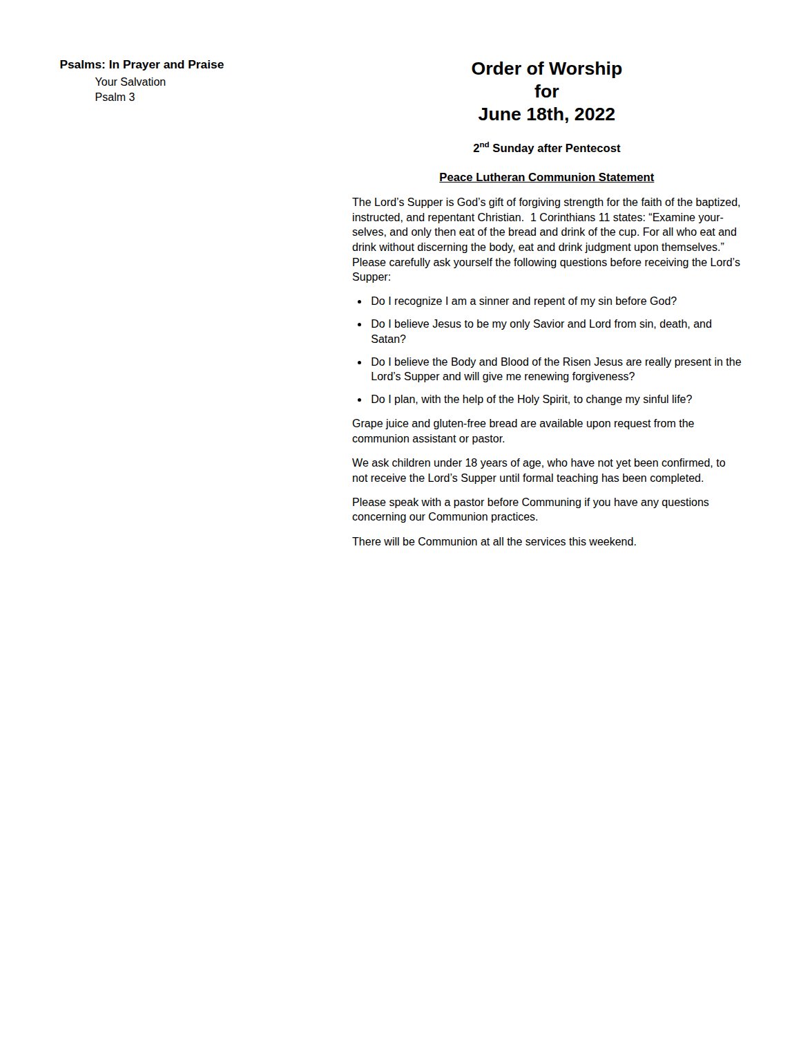Psalms: In Prayer and Praise
Your Salvation
Psalm 3
Order of Worship
for
June 18th, 2022
2nd Sunday after Pentecost
Peace Lutheran Communion Statement
The Lord’s Supper is God’s gift of forgiving strength for the faith of the baptized, instructed, and repentant Christian. 1 Corinthians 11 states: “Examine your-selves, and only then eat of the bread and drink of the cup. For all who eat and drink without discerning the body, eat and drink judgment upon themselves.” Please carefully ask yourself the following questions before receiving the Lord’s Supper:
Do I recognize I am a sinner and repent of my sin before God?
Do I believe Jesus to be my only Savior and Lord from sin, death, and Satan?
Do I believe the Body and Blood of the Risen Jesus are really present in the Lord’s Supper and will give me renewing forgiveness?
Do I plan, with the help of the Holy Spirit, to change my sinful life?
Grape juice and gluten-free bread are available upon request from the communion assistant or pastor.
We ask children under 18 years of age, who have not yet been confirmed, to not receive the Lord’s Supper until formal teaching has been completed.
Please speak with a pastor before Communing if you have any questions concerning our Communion practices.
There will be Communion at all the services this weekend.